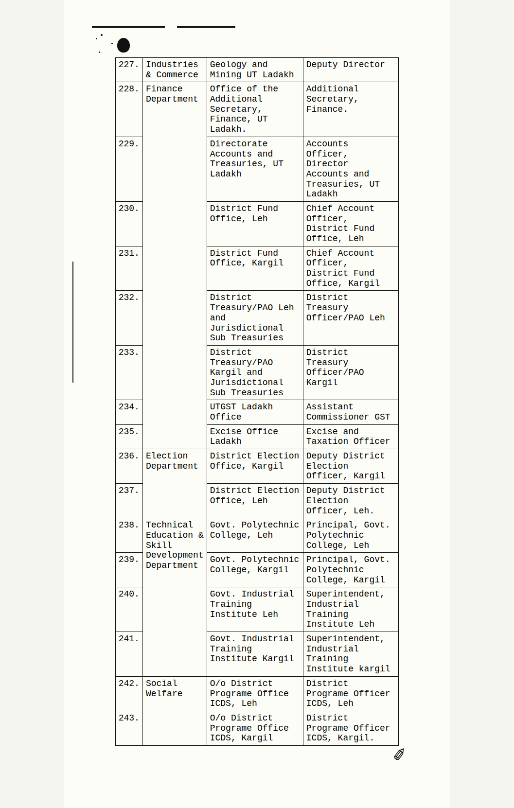| 227. | Industries & Commerce | Geology and Mining UT Ladakh | Deputy Director |
| 228. | Finance Department | Office of the Additional Secretary, Finance, UT Ladakh. | Additional Secretary, Finance. |
| 229. | Directorate Accounts and Treasuries, UT Ladakh | Accounts Officer, Director Accounts and Treasuries, UT Ladakh |
| 230. | District Fund Office, Leh | Chief Account Officer, District Fund Office, Leh |
| 231. | District Fund Office, Kargil | Chief Account Officer, District Fund Office, Kargil |
| 232. | District Treasury/PAO Leh and Jurisdictional Sub Treasuries | District Treasury Officer/PAO Leh |
| 233. | District Treasury/PAO Kargil and Jurisdictional Sub Treasuries | District Treasury Officer/PAO Kargil |
| 234. | UTGST Ladakh Office | Assistant Commissioner GST |
| 235. | Excise Office Ladakh | Excise and Taxation Officer |
| 236. | Election Department | District Election Office, Kargil | Deputy District Election Officer, Kargil |
| 237. | District Election Office, Leh | Deputy District Election Officer, Leh. |
| 238. | Technical Education & Skill Development Department | Govt. Polytechnic College, Leh | Principal, Govt. Polytechnic College, Leh |
| 239. | Govt. Polytechnic College, Kargil | Principal, Govt. Polytechnic College, Kargil |
| 240. | Govt. Industrial Training Institute Leh | Superintendent, Industrial Training Institute Leh |
| 241. | Govt. Industrial Training Institute Kargil | Superintendent, Industrial Training Institute kargil |
| 242. | Social Welfare | O/o District Programe Office ICDS, Leh | District Programe Officer ICDS, Leh |
| 243. | O/o District Programe Office ICDS, Kargil | District Programe Officer ICDS, Kargil. |
✐